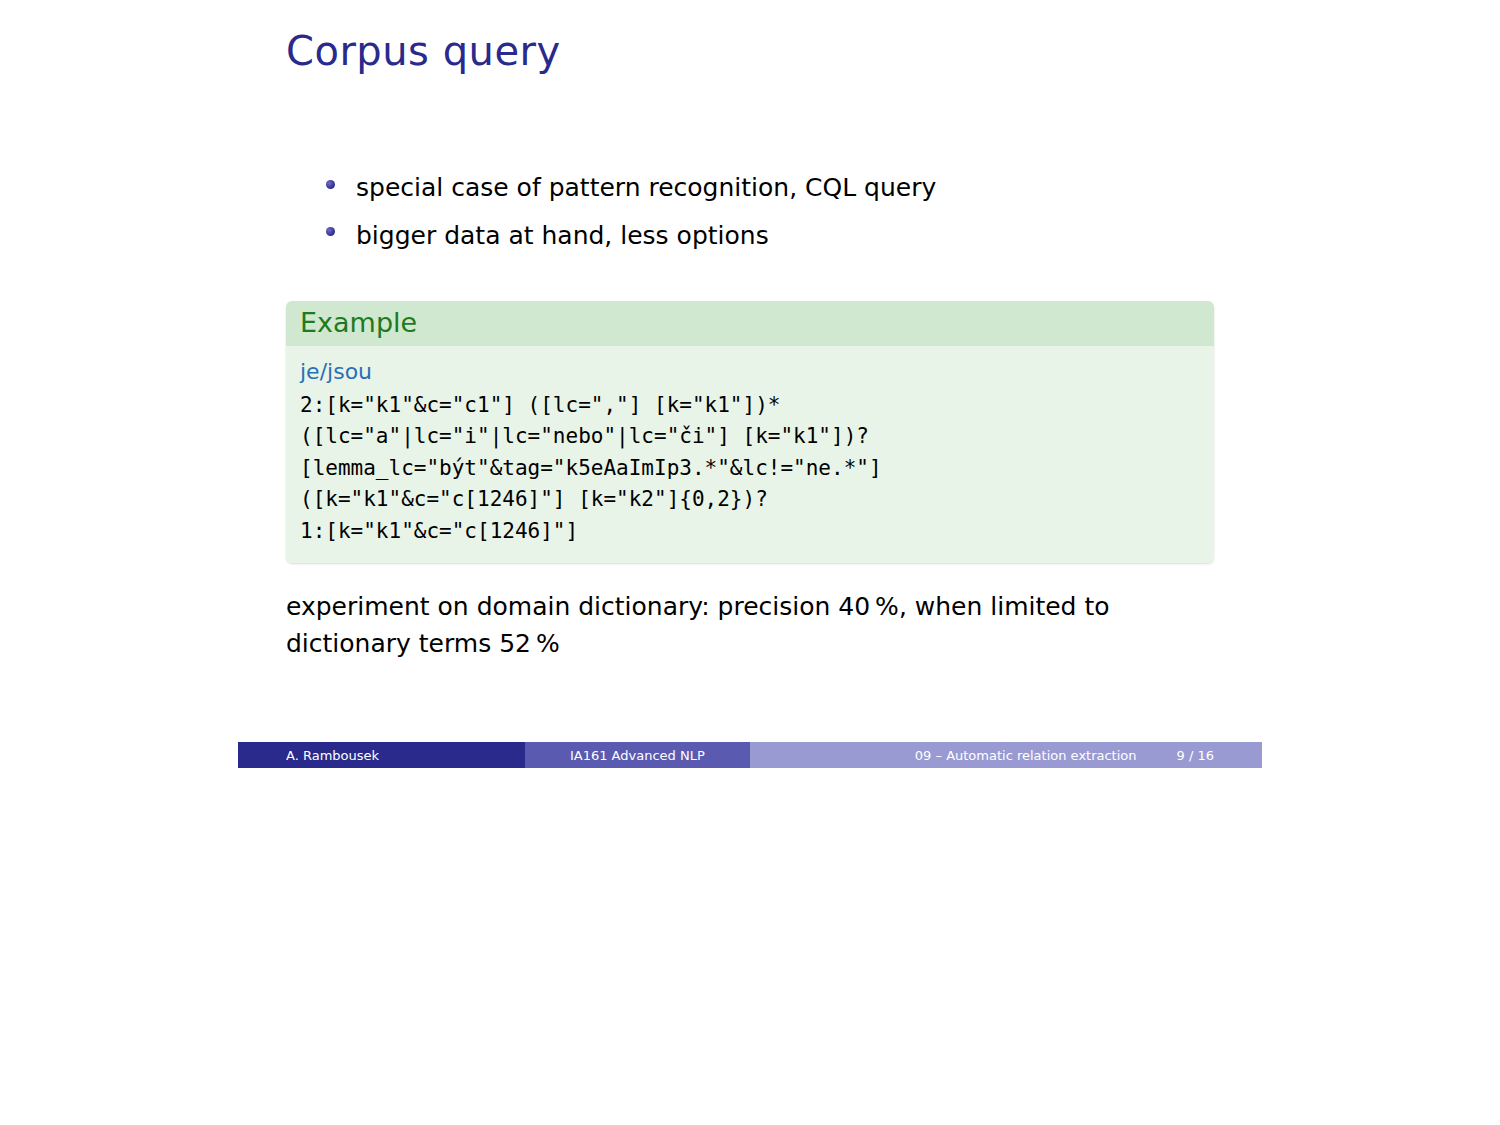Corpus query
special case of pattern recognition, CQL query
bigger data at hand, less options
Example
je/jsou
2:[k="k1"&c="c1"] ([lc=","] [k="k1"])* ([lc="a"|lc="i"|lc="nebo"|lc="či"] [k="k1"])? [lemma_lc="být"&tag="k5eAaImIp3.*"&lc!="ne.*"] ([k="k1"&c="c[1246]"] [k="k2"]{0,2})? 1:[k="k1"&c="c[1246]"]
experiment on domain dictionary: precision 40 %, when limited to dictionary terms 52 %
A. Rambousek
IA161 Advanced NLP
09 – Automatic relation extraction 9 / 16